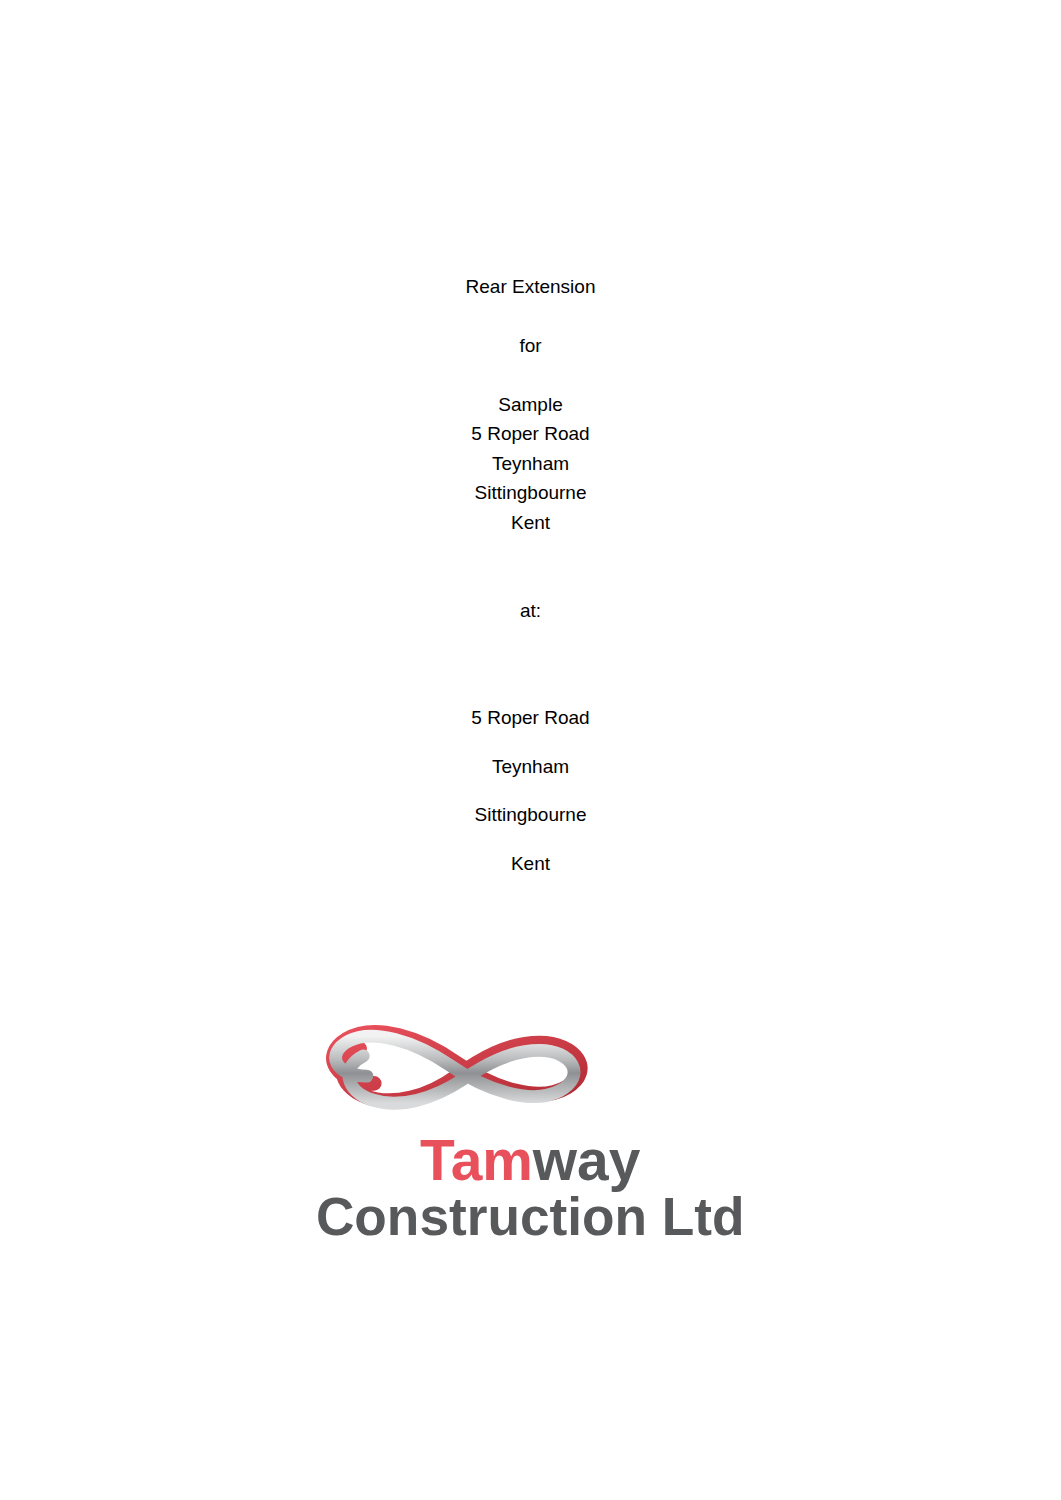Rear Extension
for
Sample
5 Roper Road
Teynham
Sittingbourne
Kent
at:
5 Roper Road
Teynham
Sittingbourne
Kent
Tamway Construction Ltd